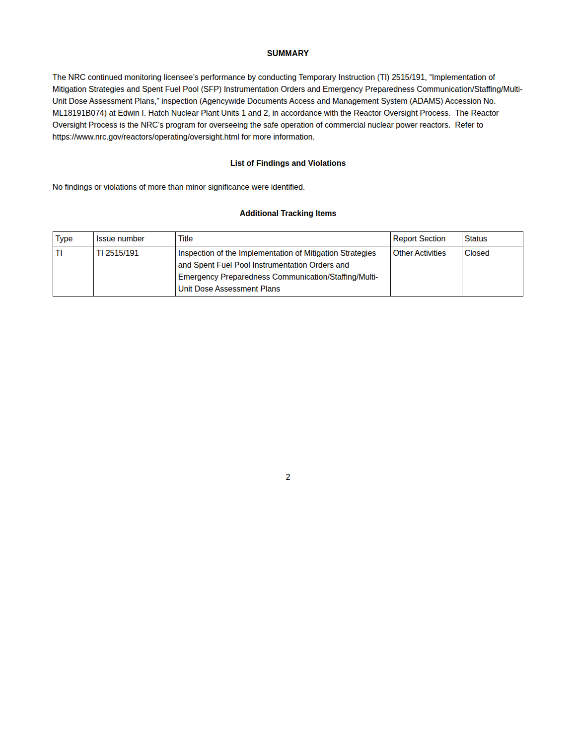SUMMARY
The NRC continued monitoring licensee’s performance by conducting Temporary Instruction (TI) 2515/191, “Implementation of Mitigation Strategies and Spent Fuel Pool (SFP) Instrumentation Orders and Emergency Preparedness Communication/Staffing/Multi-Unit Dose Assessment Plans,” inspection (Agencywide Documents Access and Management System (ADAMS) Accession No. ML18191B074) at Edwin I. Hatch Nuclear Plant Units 1 and 2, in accordance with the Reactor Oversight Process. The Reactor Oversight Process is the NRC’s program for overseeing the safe operation of commercial nuclear power reactors. Refer to https://www.nrc.gov/reactors/operating/oversight.html for more information.
List of Findings and Violations
No findings or violations of more than minor significance were identified.
Additional Tracking Items
| Type | Issue number | Title | Report Section | Status |
| --- | --- | --- | --- | --- |
| TI | TI 2515/191 | Inspection of the Implementation of Mitigation Strategies and Spent Fuel Pool Instrumentation Orders and Emergency Preparedness Communication/Staffing/Multi-Unit Dose Assessment Plans | Other Activities | Closed |
2